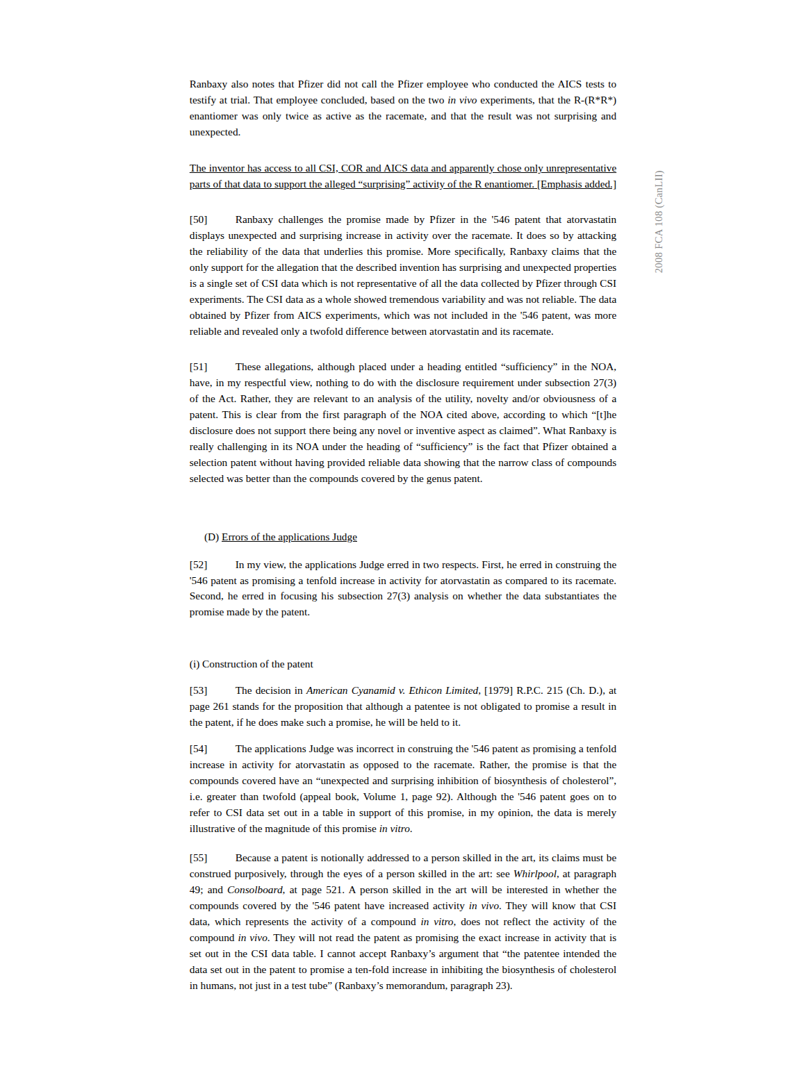2008 FCA 108 (CanLII)
Ranbaxy also notes that Pfizer did not call the Pfizer employee who conducted the AICS tests to testify at trial. That employee concluded, based on the two in vivo experiments, that the R-(R*R*) enantiomer was only twice as active as the racemate, and that the result was not surprising and unexpected.
The inventor has access to all CSI, COR and AICS data and apparently chose only unrepresentative parts of that data to support the alleged “surprising” activity of the R enantiomer. [Emphasis added.]
[50] Ranbaxy challenges the promise made by Pfizer in the '546 patent that atorvastatin displays unexpected and surprising increase in activity over the racemate. It does so by attacking the reliability of the data that underlies this promise. More specifically, Ranbaxy claims that the only support for the allegation that the described invention has surprising and unexpected properties is a single set of CSI data which is not representative of all the data collected by Pfizer through CSI experiments. The CSI data as a whole showed tremendous variability and was not reliable. The data obtained by Pfizer from AICS experiments, which was not included in the '546 patent, was more reliable and revealed only a twofold difference between atorvastatin and its racemate.
[51] These allegations, although placed under a heading entitled “sufficiency” in the NOA, have, in my respectful view, nothing to do with the disclosure requirement under subsection 27(3) of the Act. Rather, they are relevant to an analysis of the utility, novelty and/or obviousness of a patent. This is clear from the first paragraph of the NOA cited above, according to which “[t]he disclosure does not support there being any novel or inventive aspect as claimed”. What Ranbaxy is really challenging in its NOA under the heading of “sufficiency” is the fact that Pfizer obtained a selection patent without having provided reliable data showing that the narrow class of compounds selected was better than the compounds covered by the genus patent.
(D) Errors of the applications Judge
[52] In my view, the applications Judge erred in two respects. First, he erred in construing the '546 patent as promising a tenfold increase in activity for atorvastatin as compared to its racemate. Second, he erred in focusing his subsection 27(3) analysis on whether the data substantiates the promise made by the patent.
(i) Construction of the patent
[53] The decision in American Cyanamid v. Ethicon Limited, [1979] R.P.C. 215 (Ch. D.), at page 261 stands for the proposition that although a patentee is not obligated to promise a result in the patent, if he does make such a promise, he will be held to it.
[54] The applications Judge was incorrect in construing the '546 patent as promising a tenfold increase in activity for atorvastatin as opposed to the racemate. Rather, the promise is that the compounds covered have an “unexpected and surprising inhibition of biosynthesis of cholesterol”, i.e. greater than twofold (appeal book, Volume 1, page 92). Although the '546 patent goes on to refer to CSI data set out in a table in support of this promise, in my opinion, the data is merely illustrative of the magnitude of this promise in vitro.
[55] Because a patent is notionally addressed to a person skilled in the art, its claims must be construed purposively, through the eyes of a person skilled in the art: see Whirlpool, at paragraph 49; and Consolboard, at page 521. A person skilled in the art will be interested in whether the compounds covered by the '546 patent have increased activity in vivo. They will know that CSI data, which represents the activity of a compound in vitro, does not reflect the activity of the compound in vivo. They will not read the patent as promising the exact increase in activity that is set out in the CSI data table. I cannot accept Ranbaxy’s argument that “the patentee intended the data set out in the patent to promise a ten-fold increase in inhibiting the biosynthesis of cholesterol in humans, not just in a test tube” (Ranbaxy’s memorandum, paragraph 23).